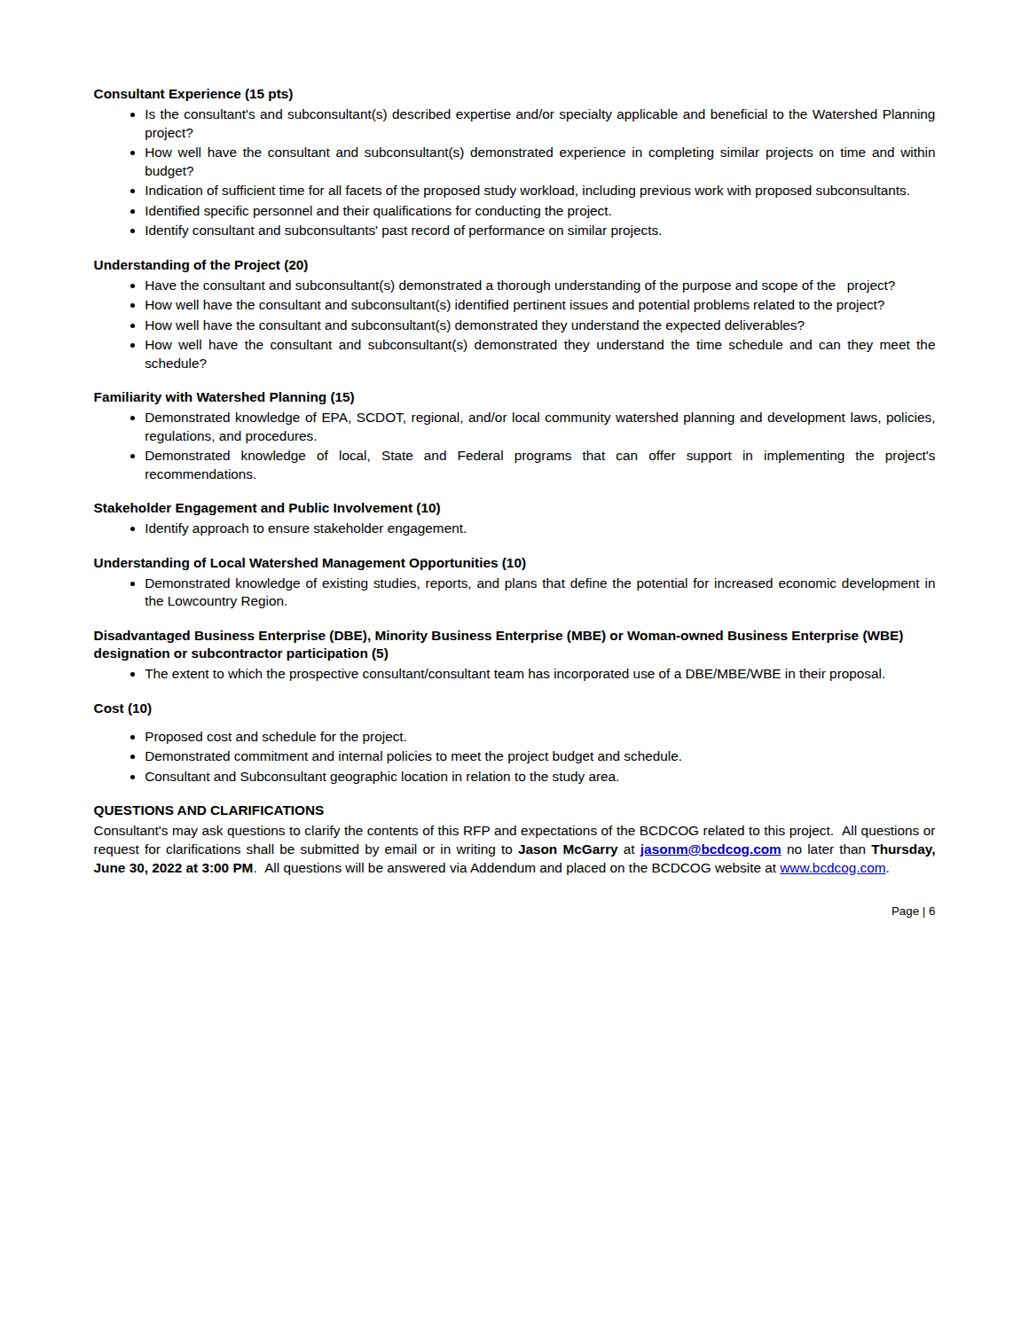Consultant Experience (15 pts)
Is the consultant's and subconsultant(s) described expertise and/or specialty applicable and beneficial to the Watershed Planning project?
How well have the consultant and subconsultant(s) demonstrated experience in completing similar projects on time and within budget?
Indication of sufficient time for all facets of the proposed study workload, including previous work with proposed subconsultants.
Identified specific personnel and their qualifications for conducting the project.
Identify consultant and subconsultants' past record of performance on similar projects.
Understanding of the Project (20)
Have the consultant and subconsultant(s) demonstrated a thorough understanding of the purpose and scope of the project?
How well have the consultant and subconsultant(s) identified pertinent issues and potential problems related to the project?
How well have the consultant and subconsultant(s) demonstrated they understand the expected deliverables?
How well have the consultant and subconsultant(s) demonstrated they understand the time schedule and can they meet the schedule?
Familiarity with Watershed Planning (15)
Demonstrated knowledge of EPA, SCDOT, regional, and/or local community watershed planning and development laws, policies, regulations, and procedures.
Demonstrated knowledge of local, State and Federal programs that can offer support in implementing the project's recommendations.
Stakeholder Engagement and Public Involvement (10)
Identify approach to ensure stakeholder engagement.
Understanding of Local Watershed Management Opportunities (10)
Demonstrated knowledge of existing studies, reports, and plans that define the potential for increased economic development in the Lowcountry Region.
Disadvantaged Business Enterprise (DBE), Minority Business Enterprise (MBE) or Woman-owned Business Enterprise (WBE) designation or subcontractor participation (5)
The extent to which the prospective consultant/consultant team has incorporated use of a DBE/MBE/WBE in their proposal.
Cost (10)
Proposed cost and schedule for the project.
Demonstrated commitment and internal policies to meet the project budget and schedule.
Consultant and Subconsultant geographic location in relation to the study area.
QUESTIONS AND CLARIFICATIONS
Consultant's may ask questions to clarify the contents of this RFP and expectations of the BCDCOG related to this project. All questions or request for clarifications shall be submitted by email or in writing to Jason McGarry at jasonm@bcdcog.com no later than Thursday, June 30, 2022 at 3:00 PM. All questions will be answered via Addendum and placed on the BCDCOG website at www.bcdcog.com.
Page | 6